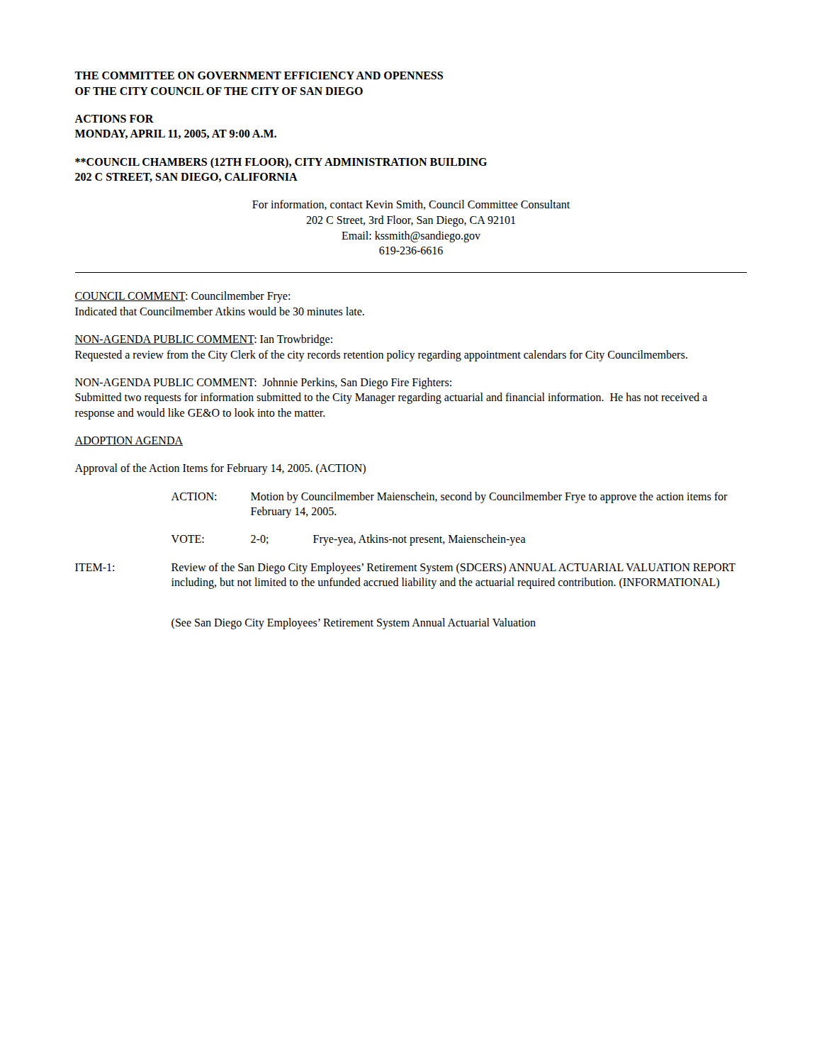THE COMMITTEE ON GOVERNMENT EFFICIENCY AND OPENNESS
OF THE CITY COUNCIL OF THE CITY OF SAN DIEGO
ACTIONS FOR
MONDAY, APRIL 11, 2005, AT 9:00 A.M.
**COUNCIL CHAMBERS (12TH FLOOR), CITY ADMINISTRATION BUILDING
202 C STREET, SAN DIEGO, CALIFORNIA
For information, contact Kevin Smith, Council Committee Consultant
202 C Street, 3rd Floor, San Diego, CA 92101
Email: kssmith@sandiego.gov
619-236-6616
COUNCIL COMMENT: Councilmember Frye:
Indicated that Councilmember Atkins would be 30 minutes late.
NON-AGENDA PUBLIC COMMENT: Ian Trowbridge:
Requested a review from the City Clerk of the city records retention policy regarding appointment calendars for City Councilmembers.
NON-AGENDA PUBLIC COMMENT: Johnnie Perkins, San Diego Fire Fighters:
Submitted two requests for information submitted to the City Manager regarding actuarial and financial information. He has not received a response and would like GE&O to look into the matter.
ADOPTION AGENDA
Approval of the Action Items for February 14, 2005. (ACTION)
ACTION:
Motion by Councilmember Maienschein, second by Councilmember Frye to approve the action items for February 14, 2005.
VOTE:
2-0;
Frye-yea, Atkins-not present, Maienschein-yea
ITEM-1:
Review of the San Diego City Employees’ Retirement System (SDCERS) ANNUAL ACTUARIAL VALUATION REPORT including, but not limited to the unfunded accrued liability and the actuarial required contribution. (INFORMATIONAL)
(See San Diego City Employees’ Retirement System Annual Actuarial Valuation